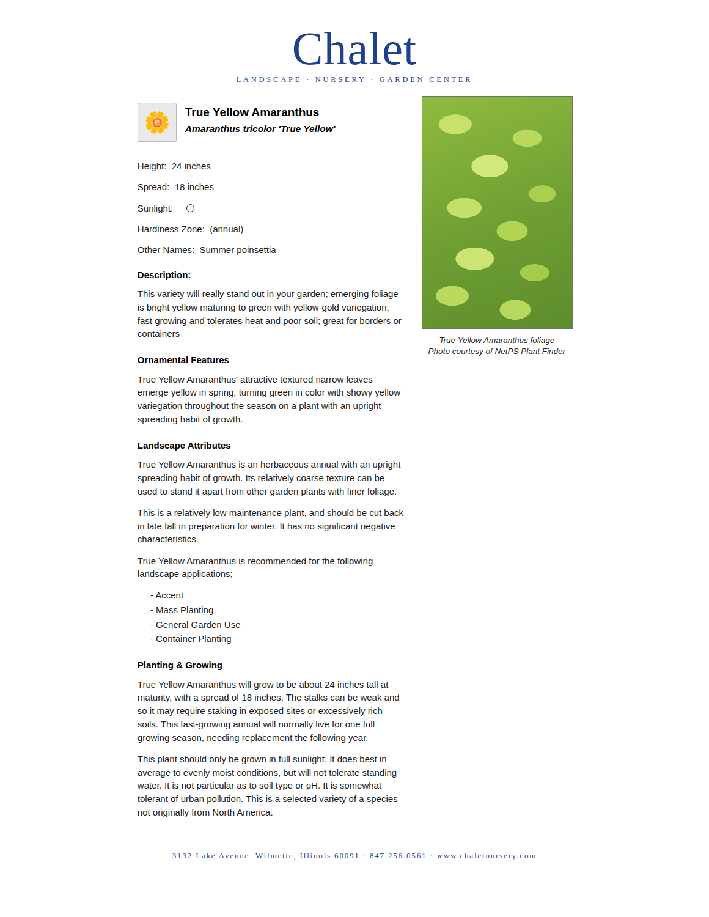Chalet
Landscape · Nursery · Garden Center
🌼
True Yellow Amaranthus
Amaranthus tricolor 'True Yellow'
Height: 24 inches
Spread: 18 inches
Sunlight:
Hardiness Zone: (annual)
Other Names: Summer poinsettia
Description:
This variety will really stand out in your garden; emerging foliage is bright yellow maturing to green with yellow-gold variegation; fast growing and tolerates heat and poor soil; great for borders or containers
Ornamental Features
True Yellow Amaranthus' attractive textured narrow leaves emerge yellow in spring, turning green in color with showy yellow variegation throughout the season on a plant with an upright spreading habit of growth.
Landscape Attributes
True Yellow Amaranthus is an herbaceous annual with an upright spreading habit of growth. Its relatively coarse texture can be used to stand it apart from other garden plants with finer foliage.
This is a relatively low maintenance plant, and should be cut back in late fall in preparation for winter. It has no significant negative characteristics.
True Yellow Amaranthus is recommended for the following landscape applications;
Accent
Mass Planting
General Garden Use
Container Planting
Planting & Growing
True Yellow Amaranthus will grow to be about 24 inches tall at maturity, with a spread of 18 inches. The stalks can be weak and so it may require staking in exposed sites or excessively rich soils. This fast-growing annual will normally live for one full growing season, needing replacement the following year.
This plant should only be grown in full sunlight. It does best in average to evenly moist conditions, but will not tolerate standing water. It is not particular as to soil type or pH. It is somewhat tolerant of urban pollution. This is a selected variety of a species not originally from North America.
True Yellow Amaranthus foliage
Photo courtesy of NetPS Plant Finder
3132 Lake Avenue Wilmette, Illinois 60091 · 847.256.0561 · www.chaletnursery.com